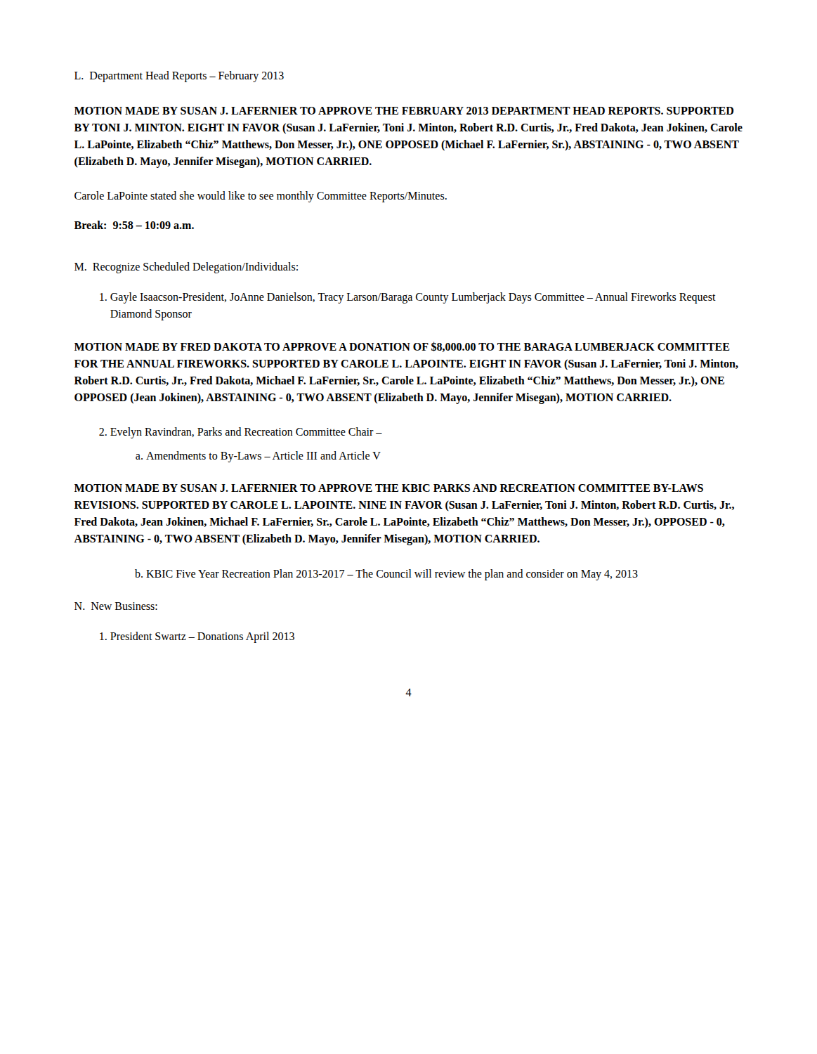L. Department Head Reports – February 2013
MOTION MADE BY SUSAN J. LAFERNIER TO APPROVE THE FEBRUARY 2013 DEPARTMENT HEAD REPORTS. SUPPORTED BY TONI J. MINTON. EIGHT IN FAVOR (Susan J. LaFernier, Toni J. Minton, Robert R.D. Curtis, Jr., Fred Dakota, Jean Jokinen, Carole L. LaPointe, Elizabeth “Chiz” Matthews, Don Messer, Jr.), ONE OPPOSED (Michael F. LaFernier, Sr.), ABSTAINING - 0, TWO ABSENT (Elizabeth D. Mayo, Jennifer Misegan), MOTION CARRIED.
Carole LaPointe stated she would like to see monthly Committee Reports/Minutes.
Break: 9:58 – 10:09 a.m.
M. Recognize Scheduled Delegation/Individuals:
Gayle Isaacson-President, JoAnne Danielson, Tracy Larson/Baraga County Lumberjack Days Committee – Annual Fireworks Request Diamond Sponsor
MOTION MADE BY FRED DAKOTA TO APPROVE A DONATION OF $8,000.00 TO THE BARAGA LUMBERJACK COMMITTEE FOR THE ANNUAL FIREWORKS. SUPPORTED BY CAROLE L. LAPOINTE. EIGHT IN FAVOR (Susan J. LaFernier, Toni J. Minton, Robert R.D. Curtis, Jr., Fred Dakota, Michael F. LaFernier, Sr., Carole L. LaPointe, Elizabeth “Chiz” Matthews, Don Messer, Jr.), ONE OPPOSED (Jean Jokinen), ABSTAINING - 0, TWO ABSENT (Elizabeth D. Mayo, Jennifer Misegan), MOTION CARRIED.
Evelyn Ravindran, Parks and Recreation Committee Chair –
Amendments to By-Laws – Article III and Article V
MOTION MADE BY SUSAN J. LAFERNIER TO APPROVE THE KBIC PARKS AND RECREATION COMMITTEE BY-LAWS REVISIONS. SUPPORTED BY CAROLE L. LAPOINTE. NINE IN FAVOR (Susan J. LaFernier, Toni J. Minton, Robert R.D. Curtis, Jr., Fred Dakota, Jean Jokinen, Michael F. LaFernier, Sr., Carole L. LaPointe, Elizabeth “Chiz” Matthews, Don Messer, Jr.), OPPOSED - 0, ABSTAINING - 0, TWO ABSENT (Elizabeth D. Mayo, Jennifer Misegan), MOTION CARRIED.
KBIC Five Year Recreation Plan 2013-2017 – The Council will review the plan and consider on May 4, 2013
N. New Business:
President Swartz – Donations April 2013
4